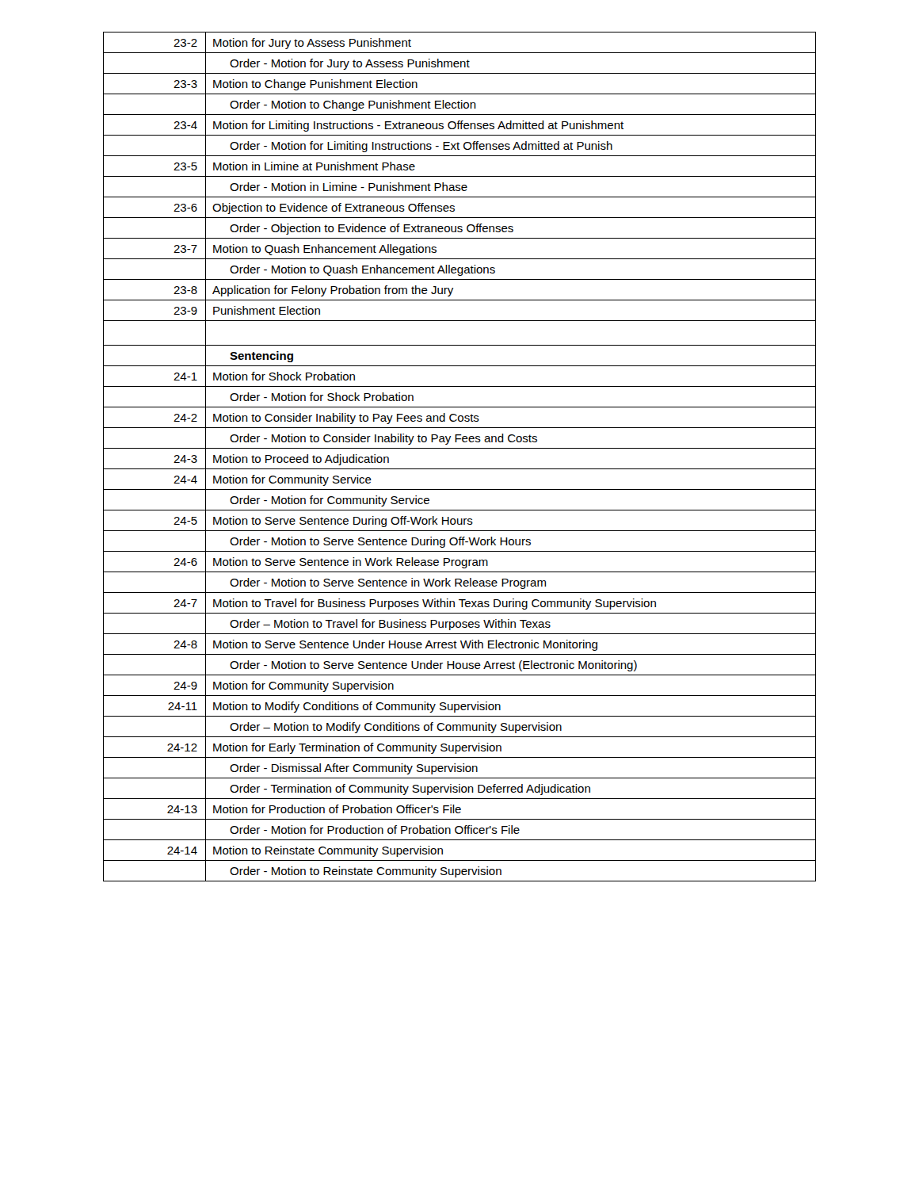| 23-2 | Motion for Jury to Assess Punishment |
| | Order - Motion for Jury to Assess Punishment |
| 23-3 | Motion to Change Punishment Election |
| | Order - Motion to Change Punishment Election |
| 23-4 | Motion for Limiting Instructions - Extraneous Offenses Admitted at Punishment |
| | Order - Motion for Limiting Instructions - Ext Offenses Admitted at Punish |
| 23-5 | Motion in Limine at Punishment Phase |
| | Order - Motion in Limine - Punishment Phase |
| 23-6 | Objection to Evidence of Extraneous Offenses |
| | Order - Objection to Evidence of Extraneous Offenses |
| 23-7 | Motion to Quash Enhancement Allegations |
| | Order - Motion to Quash Enhancement Allegations |
| 23-8 | Application for Felony Probation from the Jury |
| 23-9 | Punishment Election |
| | Sentencing |
| 24-1 | Motion for Shock Probation |
| | Order - Motion for Shock Probation |
| 24-2 | Motion to Consider Inability to Pay Fees and Costs |
| | Order - Motion to Consider Inability to Pay Fees and Costs |
| 24-3 | Motion to Proceed to Adjudication |
| 24-4 | Motion for Community Service |
| | Order - Motion for Community Service |
| 24-5 | Motion to Serve Sentence During Off-Work Hours |
| | Order - Motion to Serve Sentence During Off-Work Hours |
| 24-6 | Motion to Serve Sentence in Work Release Program |
| | Order - Motion to Serve Sentence in Work Release Program |
| 24-7 | Motion to Travel for Business Purposes Within Texas During Community Supervision |
| | Order – Motion to Travel for Business Purposes Within Texas |
| 24-8 | Motion to Serve Sentence Under House Arrest With Electronic Monitoring |
| | Order - Motion to Serve Sentence Under House Arrest (Electronic Monitoring) |
| 24-9 | Motion for Community Supervision |
| 24-11 | Motion to Modify Conditions of Community Supervision |
| | Order – Motion to Modify Conditions of Community Supervision |
| 24-12 | Motion for Early Termination of Community Supervision |
| | Order - Dismissal After Community Supervision |
| | Order - Termination of Community Supervision Deferred Adjudication |
| 24-13 | Motion for Production of Probation Officer's File |
| | Order - Motion for Production of Probation Officer's File |
| 24-14 | Motion to Reinstate Community Supervision |
| | Order - Motion to Reinstate Community Supervision |